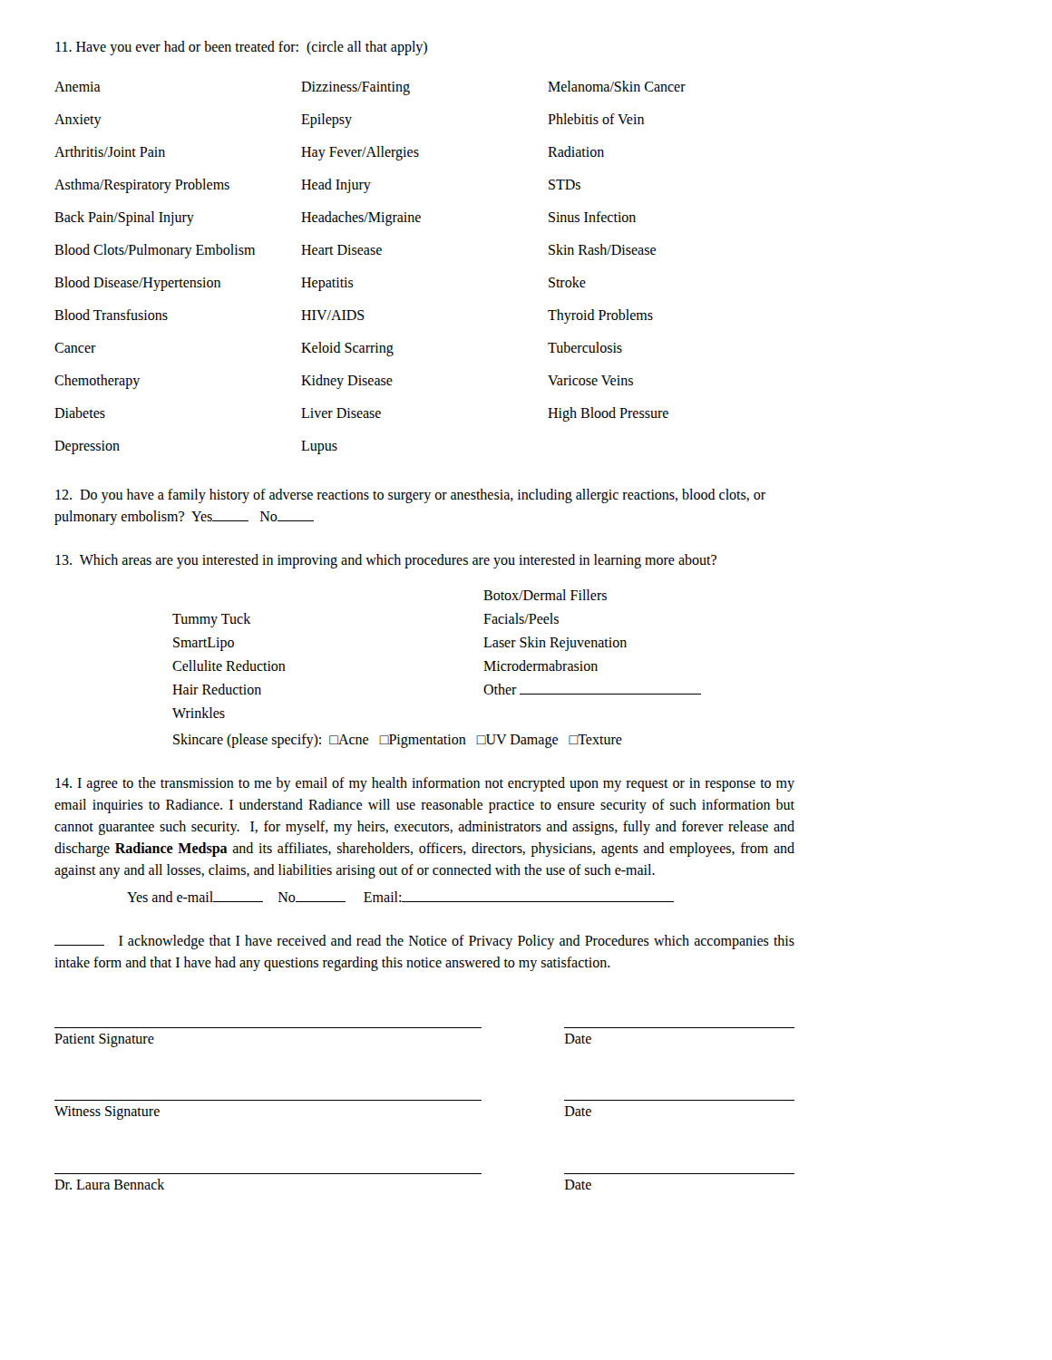11. Have you ever had or been treated for: (circle all that apply)
| Anemia | Dizziness/Fainting | Melanoma/Skin Cancer |
| Anxiety | Epilepsy | Phlebitis of Vein |
| Arthritis/Joint Pain | Hay Fever/Allergies | Radiation |
| Asthma/Respiratory Problems | Head Injury | STDs |
| Back Pain/Spinal Injury | Headaches/Migraine | Sinus Infection |
| Blood Clots/Pulmonary Embolism | Heart Disease | Skin Rash/Disease |
| Blood Disease/Hypertension | Hepatitis | Stroke |
| Blood Transfusions | HIV/AIDS | Thyroid Problems |
| Cancer | Keloid Scarring | Tuberculosis |
| Chemotherapy | Kidney Disease | Varicose Veins |
| Diabetes | Liver Disease | High Blood Pressure |
| Depression | Lupus | |
12. Do you have a family history of adverse reactions to surgery or anesthesia, including allergic reactions, blood clots, or pulmonary embolism? Yes No
13. Which areas are you interested in improving and which procedures are you interested in learning more about?
| | Botox/Dermal Fillers |
| Tummy Tuck | Facials/Peels |
| SmartLipo | Laser Skin Rejuvenation |
| Cellulite Reduction | Microdermabrasion |
| Hair Reduction | Other |
| Wrinkles | |
Skincare (please specify): □Acne □Pigmentation □UV Damage □Texture
14. I agree to the transmission to me by email of my health information not encrypted upon my request or in response to my email inquiries to Radiance. I understand Radiance will use reasonable practice to ensure security of such information but cannot guarantee such security. I, for myself, my heirs, executors, administrators and assigns, fully and forever release and discharge Radiance Medspa and its affiliates, shareholders, officers, directors, physicians, agents and employees, from and against any and all losses, claims, and liabilities arising out of or connected with the use of such e-mail.
Yes and e-mail No Email:
I acknowledge that I have received and read the Notice of Privacy Policy and Procedures which accompanies this intake form and that I have had any questions regarding this notice answered to my satisfaction.
| Patient Signature | | Date |
| Witness Signature | | Date |
| Dr. Laura Bennack | | Date |